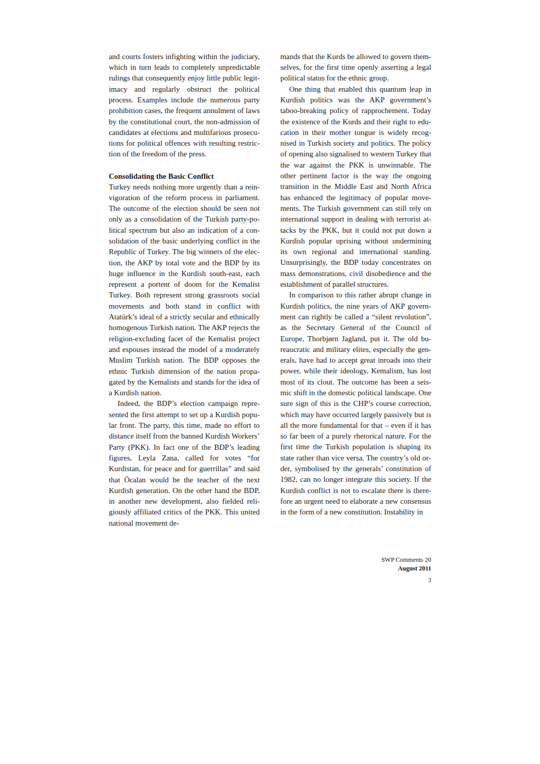and courts fosters infighting within the judiciary, which in turn leads to completely unpredictable rulings that consequently enjoy little public legitimacy and regularly obstruct the political process. Examples include the numerous party prohibition cases, the frequent annulment of laws by the constitutional court, the non-admission of candidates at elections and multifarious prosecutions for political offences with resulting restriction of the freedom of the press.
Consolidating the Basic Conflict
Turkey needs nothing more urgently than a reinvigoration of the reform process in parliament. The outcome of the election should be seen not only as a consolidation of the Turkish party-political spectrum but also an indication of a consolidation of the basic underlying conflict in the Republic of Turkey. The big winners of the election, the AKP by total vote and the BDP by its huge influence in the Kurdish south-east, each represent a portent of doom for the Kemalist Turkey. Both represent strong grassroots social movements and both stand in conflict with Atatürk’s ideal of a strictly secular and ethnically homogenous Turkish nation. The AKP rejects the religion-excluding facet of the Kemalist project and espouses instead the model of a moderately Muslim Turkish nation. The BDP opposes the ethnic Turkish dimension of the nation propagated by the Kemalists and stands for the idea of a Kurdish nation.
Indeed, the BDP’s election campaign represented the first attempt to set up a Kurdish popular front. The party, this time, made no effort to distance itself from the banned Kurdish Workers’ Party (PKK). In fact one of the BDP’s leading figures, Leyla Zana, called for votes “for Kurdistan, for peace and for guerrillas” and said that Öcalan would be the teacher of the next Kurdish generation. On the other hand the BDP, in another new development, also fielded religiously affiliated critics of the PKK. This united national movement de-
mands that the Kurds be allowed to govern themselves, for the first time openly asserting a legal political status for the ethnic group.
One thing that enabled this quantum leap in Kurdish politics was the AKP government’s taboo-breaking policy of rapprochement. Today the existence of the Kurds and their right to education in their mother tongue is widely recognised in Turkish society and politics. The policy of opening also signalised to western Turkey that the war against the PKK is unwinnable. The other pertinent factor is the way the ongoing transition in the Middle East and North Africa has enhanced the legitimacy of popular movements. The Turkish government can still rely on international support in dealing with terrorist attacks by the PKK, but it could not put down a Kurdish popular uprising without undermining its own regional and international standing. Unsurprisingly, the BDP today concentrates on mass demonstrations, civil disobedience and the establishment of parallel structures.
In comparison to this rather abrupt change in Kurdish politics, the nine years of AKP government can rightly be called a “silent revolution”, as the Secretary General of the Council of Europe, Thorbjørn Jagland, put it. The old bureaucratic and military elites, especially the generals, have had to accept great inroads into their power, while their ideology, Kemalism, has lost most of its clout. The outcome has been a seismic shift in the domestic political landscape. One sure sign of this is the CHP’s course correction, which may have occurred largely passively but is all the more fundamental for that – even if it has so far been of a purely rhetorical nature. For the first time the Turkish population is shaping its state rather than vice versa. The country’s old order, symbolised by the generals’ constitution of 1982, can no longer integrate this society. If the Kurdish conflict is not to escalate there is therefore an urgent need to elaborate a new consensus in the form of a new constitution. Instability in
SWP Comments 20 August 2011
3